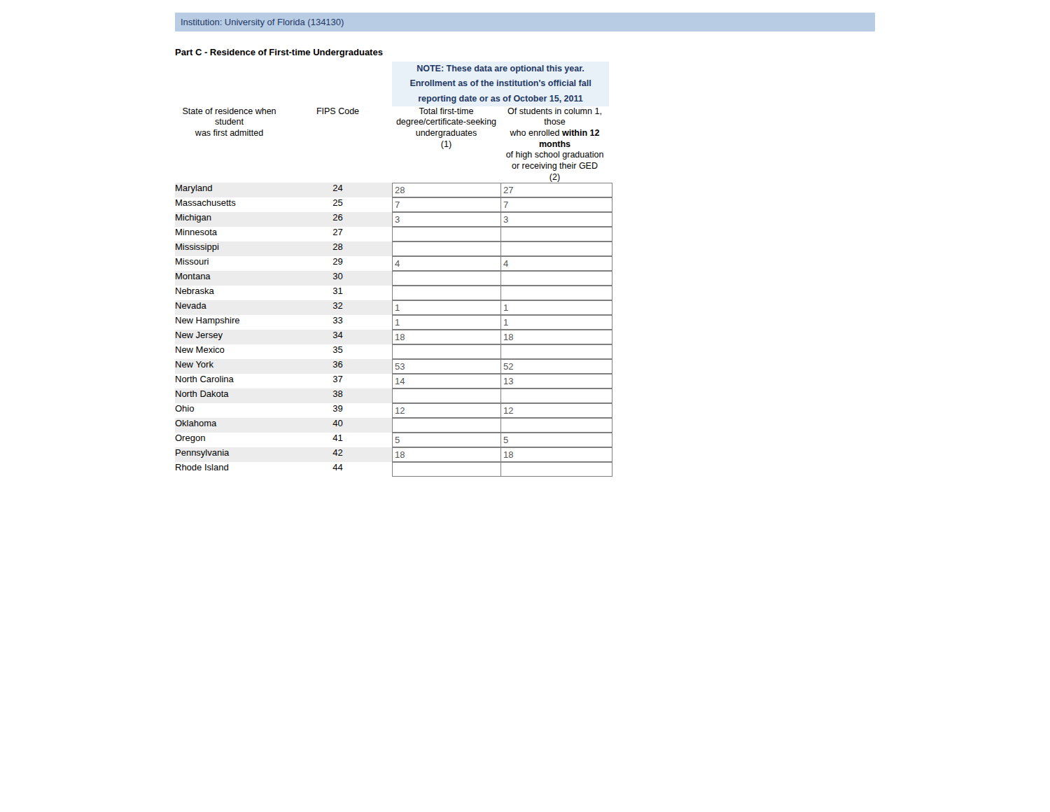Institution: University of Florida (134130)
Part C - Residence of First-time Undergraduates
| | NOTE: These data are optional this year. Enrollment as of the institution's official fall reporting date or as of October 15, 2011 |
| State of residence when student was first admitted | FIPS Code | Total first-time degree/certificate-seeking undergraduates (1) | Of students in column 1, those who enrolled within 12 months of high school graduation or receiving their GED (2) |
| Maryland | 24 | | |
| Massachusetts | 25 | | |
| Michigan | 26 | | |
| Minnesota | 27 | | |
| Mississippi | 28 | | |
| Missouri | 29 | | |
| Montana | 30 | | |
| Nebraska | 31 | | |
| Nevada | 32 | | |
| New Hampshire | 33 | | |
| New Jersey | 34 | | |
| New Mexico | 35 | | |
| New York | 36 | | |
| North Carolina | 37 | | |
| North Dakota | 38 | | |
| Ohio | 39 | | |
| Oklahoma | 40 | | |
| Oregon | 41 | | |
| Pennsylvania | 42 | | |
| Rhode Island | 44 | | |